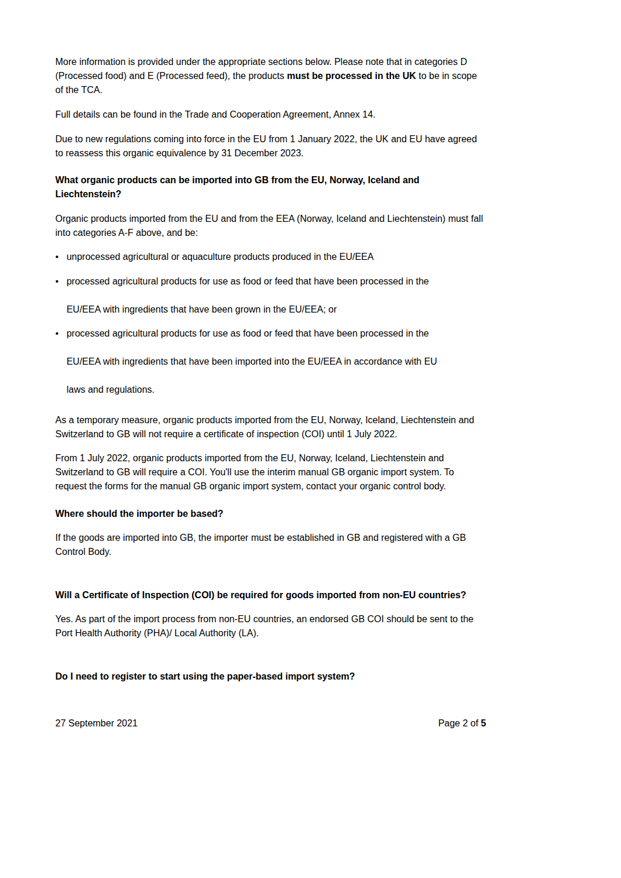More information is provided under the appropriate sections below. Please note that in categories D (Processed food) and E (Processed feed), the products must be processed in the UK to be in scope of the TCA.
Full details can be found in the Trade and Cooperation Agreement, Annex 14.
Due to new regulations coming into force in the EU from 1 January 2022, the UK and EU have agreed to reassess this organic equivalence by 31 December 2023.
What organic products can be imported into GB from the EU, Norway, Iceland and Liechtenstein?
Organic products imported from the EU and from the EEA (Norway, Iceland and Liechtenstein) must fall into categories A-F above, and be:
unprocessed agricultural or aquaculture products produced in the EU/EEA
processed agricultural products for use as food or feed that have been processed in the
EU/EEA with ingredients that have been grown in the EU/EEA; or
processed agricultural products for use as food or feed that have been processed in the
EU/EEA with ingredients that have been imported into the EU/EEA in accordance with EU
laws and regulations.
As a temporary measure, organic products imported from the EU, Norway, Iceland, Liechtenstein and Switzerland to GB will not require a certificate of inspection (COI) until 1 July 2022.
From 1 July 2022, organic products imported from the EU, Norway, Iceland, Liechtenstein and Switzerland to GB will require a COI. You'll use the interim manual GB organic import system. To request the forms for the manual GB organic import system, contact your organic control body.
Where should the importer be based?
If the goods are imported into GB, the importer must be established in GB and registered with a GB Control Body.
Will a Certificate of Inspection (COI) be required for goods imported from non-EU countries?
Yes. As part of the import process from non-EU countries, an endorsed GB COI should be sent to the Port Health Authority (PHA)/ Local Authority (LA).
Do I need to register to start using the paper-based import system?
27 September 2021 Page 2 of 5